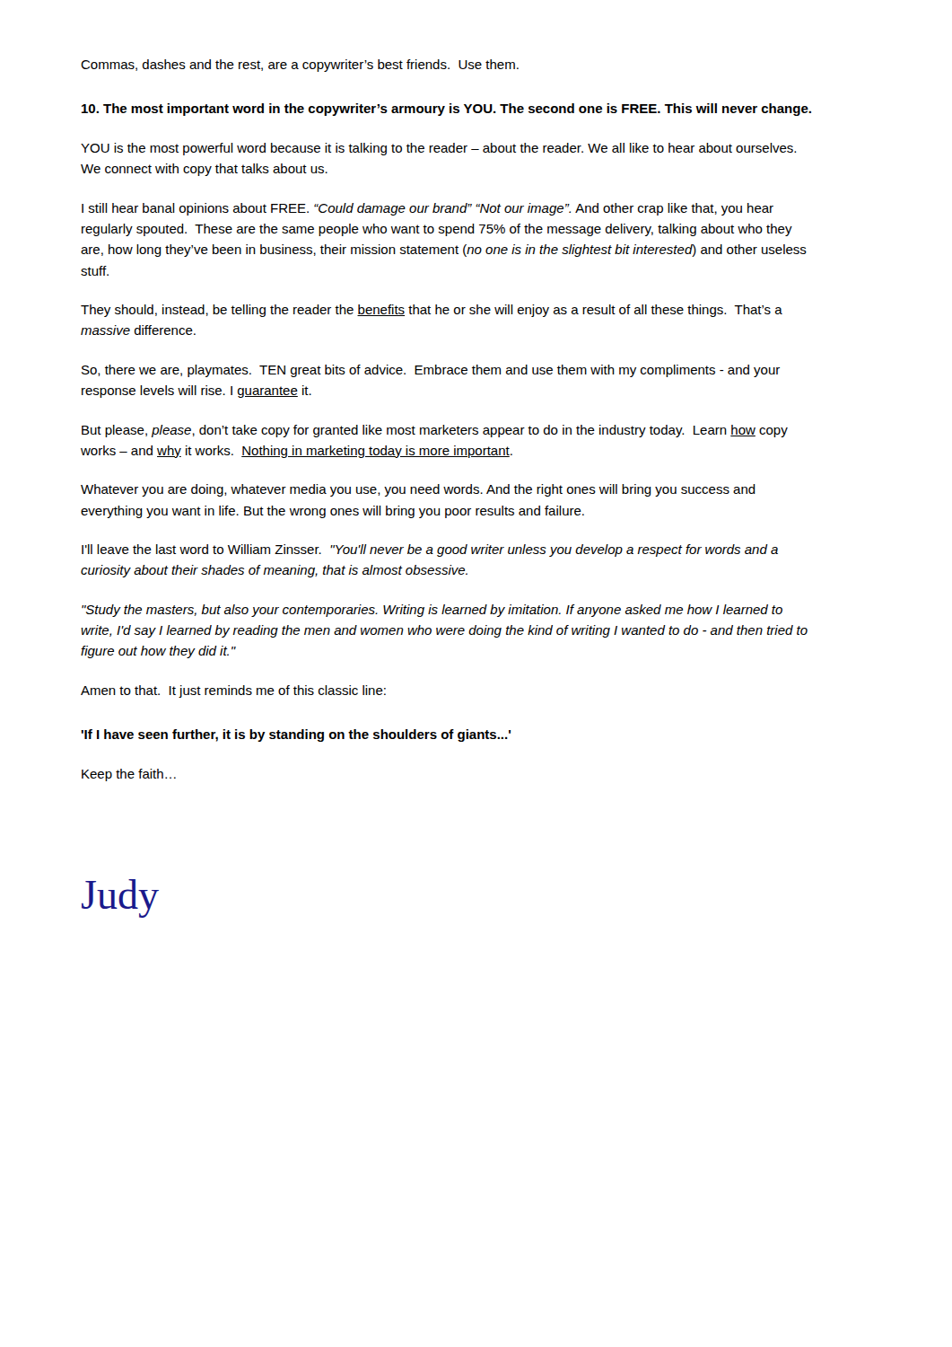Commas, dashes and the rest, are a copywriter’s best friends. Use them.
10. The most important word in the copywriter’s armoury is YOU. The second one is FREE. This will never change.
YOU is the most powerful word because it is talking to the reader – about the reader. We all like to hear about ourselves. We connect with copy that talks about us.
I still hear banal opinions about FREE. “Could damage our brand” “Not our image”. And other crap like that, you hear regularly spouted. These are the same people who want to spend 75% of the message delivery, talking about who they are, how long they’ve been in business, their mission statement (no one is in the slightest bit interested) and other useless stuff.
They should, instead, be telling the reader the benefits that he or she will enjoy as a result of all these things. That’s a massive difference.
So, there we are, playmates. TEN great bits of advice. Embrace them and use them with my compliments - and your response levels will rise. I guarantee it.
But please, please, don’t take copy for granted like most marketers appear to do in the industry today. Learn how copy works – and why it works. Nothing in marketing today is more important.
Whatever you are doing, whatever media you use, you need words. And the right ones will bring you success and everything you want in life. But the wrong ones will bring you poor results and failure.
I'll leave the last word to William Zinsser. "You'll never be a good writer unless you develop a respect for words and a curiosity about their shades of meaning, that is almost obsessive.
"Study the masters, but also your contemporaries. Writing is learned by imitation. If anyone asked me how I learned to write, I'd say I learned by reading the men and women who were doing the kind of writing I wanted to do - and then tried to figure out how they did it."
Amen to that. It just reminds me of this classic line:
'If I have seen further, it is by standing on the shoulders of giants...'
Keep the faith…
Judy